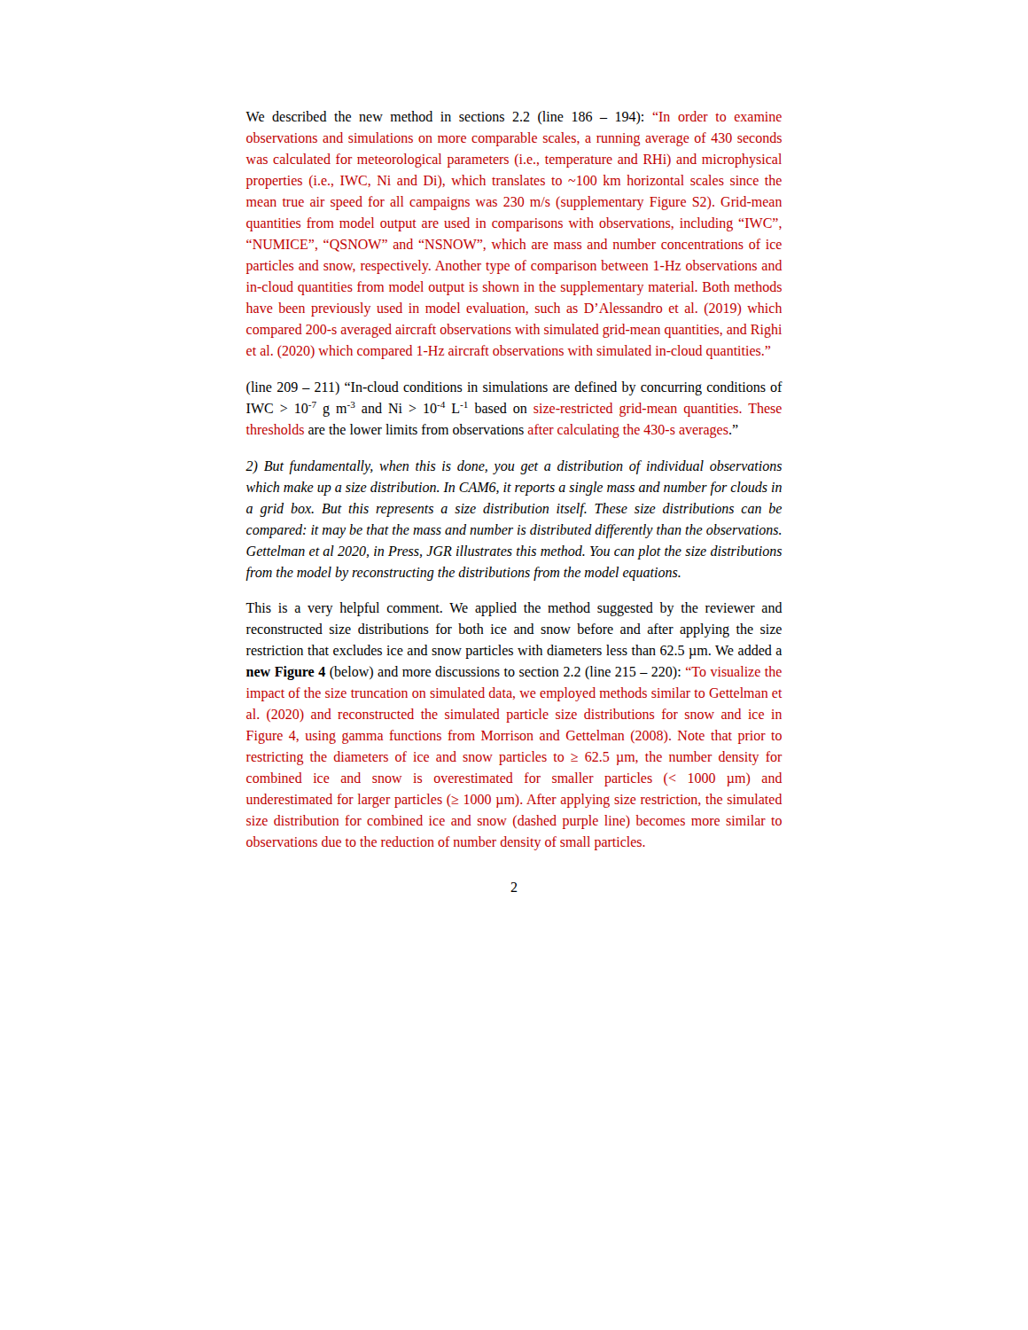We described the new method in sections 2.2 (line 186 – 194): “In order to examine observations and simulations on more comparable scales, a running average of 430 seconds was calculated for meteorological parameters (i.e., temperature and RHi) and microphysical properties (i.e., IWC, Ni and Di), which translates to ~100 km horizontal scales since the mean true air speed for all campaigns was 230 m/s (supplementary Figure S2). Grid-mean quantities from model output are used in comparisons with observations, including “IWC”, “NUMICE”, “QSNOW” and “NSNOW”, which are mass and number concentrations of ice particles and snow, respectively. Another type of comparison between 1-Hz observations and in-cloud quantities from model output is shown in the supplementary material. Both methods have been previously used in model evaluation, such as D’Alessandro et al. (2019) which compared 200-s averaged aircraft observations with simulated grid-mean quantities, and Righi et al. (2020) which compared 1-Hz aircraft observations with simulated in-cloud quantities.”
(line 209 – 211) “In-cloud conditions in simulations are defined by concurring conditions of IWC > 10-7 g m-3 and Ni > 10-4 L-1 based on size-restricted grid-mean quantities. These thresholds are the lower limits from observations after calculating the 430-s averages.”
2) But fundamentally, when this is done, you get a distribution of individual observations which make up a size distribution. In CAM6, it reports a single mass and number for clouds in a grid box. But this represents a size distribution itself. These size distributions can be compared: it may be that the mass and number is distributed differently than the observations. Gettelman et al 2020, in Press, JGR illustrates this method. You can plot the size distributions from the model by reconstructing the distributions from the model equations.
This is a very helpful comment. We applied the method suggested by the reviewer and reconstructed size distributions for both ice and snow before and after applying the size restriction that excludes ice and snow particles with diameters less than 62.5 µm. We added a new Figure 4 (below) and more discussions to section 2.2 (line 215 – 220): “To visualize the impact of the size truncation on simulated data, we employed methods similar to Gettelman et al. (2020) and reconstructed the simulated particle size distributions for snow and ice in Figure 4, using gamma functions from Morrison and Gettelman (2008). Note that prior to restricting the diameters of ice and snow particles to ≥ 62.5 µm, the number density for combined ice and snow is overestimated for smaller particles (< 1000 µm) and underestimated for larger particles (≥ 1000 µm). After applying size restriction, the simulated size distribution for combined ice and snow (dashed purple line) becomes more similar to observations due to the reduction of number density of small particles.
2